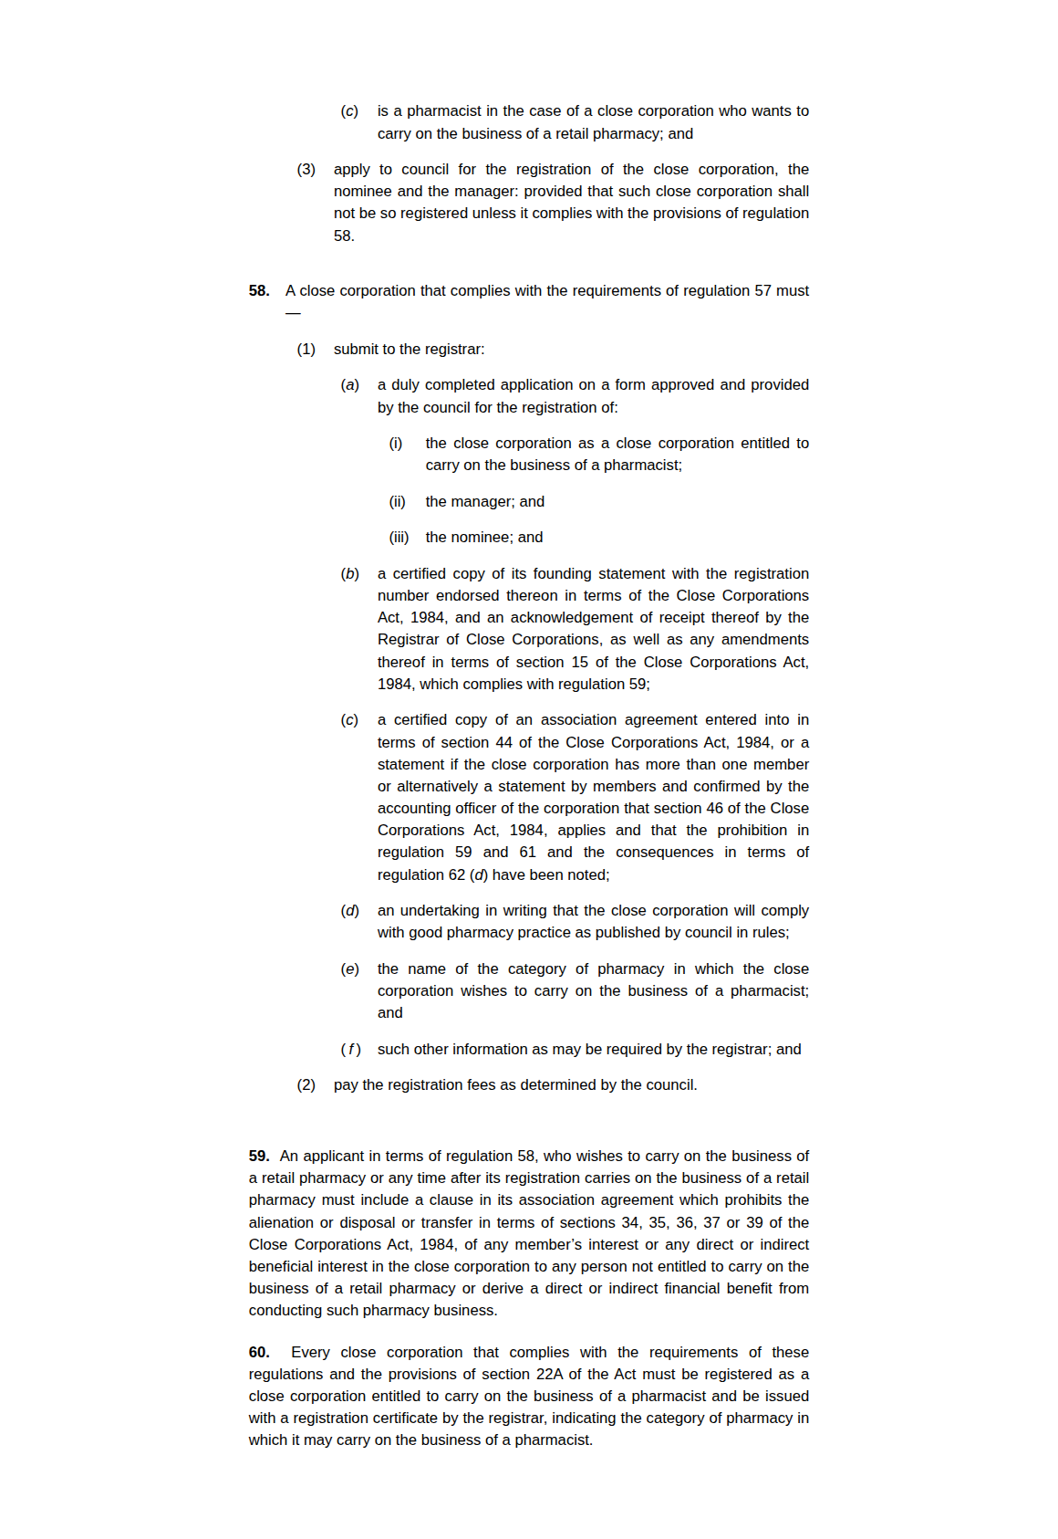(c) is a pharmacist in the case of a close corporation who wants to carry on the business of a retail pharmacy; and
(3) apply to council for the registration of the close corporation, the nominee and the manager: provided that such close corporation shall not be so registered unless it complies with the provisions of regulation 58.
58. A close corporation that complies with the requirements of regulation 57 must—
(1) submit to the registrar:
(a) a duly completed application on a form approved and provided by the council for the registration of:
(i) the close corporation as a close corporation entitled to carry on the business of a pharmacist;
(ii) the manager; and
(iii) the nominee; and
(b) a certified copy of its founding statement with the registration number endorsed thereon in terms of the Close Corporations Act, 1984, and an acknowledgement of receipt thereof by the Registrar of Close Corporations, as well as any amendments thereof in terms of section 15 of the Close Corporations Act, 1984, which complies with regulation 59;
(c) a certified copy of an association agreement entered into in terms of section 44 of the Close Corporations Act, 1984, or a statement if the close corporation has more than one member or alternatively a statement by members and confirmed by the accounting officer of the corporation that section 46 of the Close Corporations Act, 1984, applies and that the prohibition in regulation 59 and 61 and the consequences in terms of regulation 62 (d) have been noted;
(d) an undertaking in writing that the close corporation will comply with good pharmacy practice as published by council in rules;
(e) the name of the category of pharmacy in which the close corporation wishes to carry on the business of a pharmacist; and
( f ) such other information as may be required by the registrar; and
(2) pay the registration fees as determined by the council.
59. An applicant in terms of regulation 58, who wishes to carry on the business of a retail pharmacy or any time after its registration carries on the business of a retail pharmacy must include a clause in its association agreement which prohibits the alienation or disposal or transfer in terms of sections 34, 35, 36, 37 or 39 of the Close Corporations Act, 1984, of any member’s interest or any direct or indirect beneficial interest in the close corporation to any person not entitled to carry on the business of a retail pharmacy or derive a direct or indirect financial benefit from conducting such pharmacy business.
60. Every close corporation that complies with the requirements of these regulations and the provisions of section 22A of the Act must be registered as a close corporation entitled to carry on the business of a pharmacist and be issued with a registration certificate by the registrar, indicating the category of pharmacy in which it may carry on the business of a pharmacist.